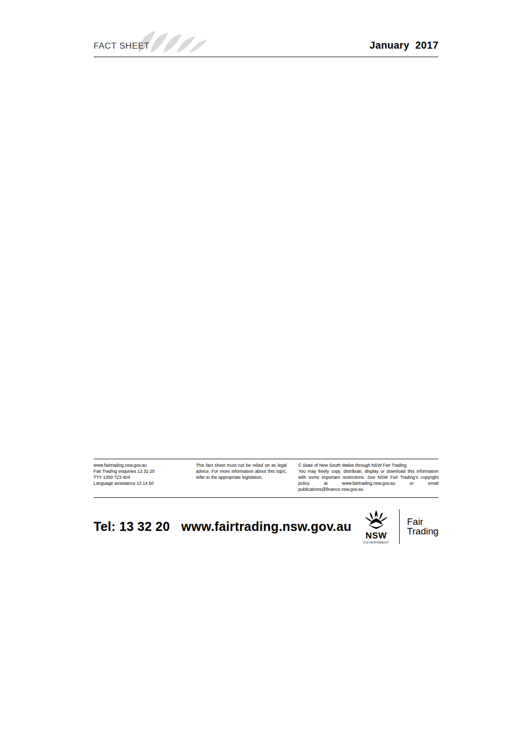FACT SHEET
January 2017
www.fairtrading.nsw.gov.au
Fair Trading enquiries 13 32 20
TTY 1300 723 404
Language assistance 13 14 50
This fact sheet must not be relied on as legal advice. For more information about this topic, refer to the appropriate legislation.
© State of New South Wales through NSW Fair Trading
You may freely copy, distribute, display or download this information with some important restrictions. See NSW Fair Trading’s copyright policy at www.fairtrading.nsw.gov.au or email publications@finance.nsw.gov.au
Tel: 13 32 20 www.fairtrading.nsw.gov.au
NSW
GOVERNMENT
Fair Trading